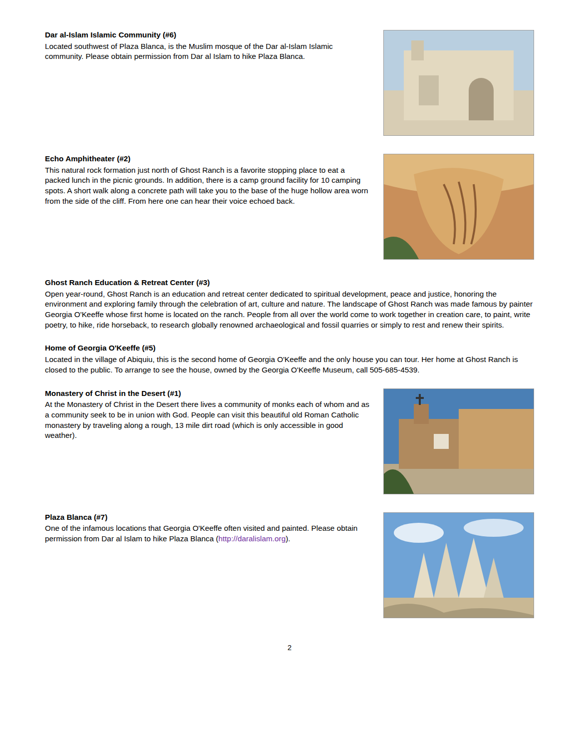Dar al-Islam Islamic Community (#6)
Located southwest of Plaza Blanca, is the Muslim mosque of the Dar al-Islam Islamic community. Please obtain permission from Dar al Islam to hike Plaza Blanca.
Echo Amphitheater (#2)
This natural rock formation just north of Ghost Ranch is a favorite stopping place to eat a packed lunch in the picnic grounds. In addition, there is a camp ground facility for 10 camping spots. A short walk along a concrete path will take you to the base of the huge hollow area worn from the side of the cliff. From here one can hear their voice echoed back.
Ghost Ranch Education & Retreat Center (#3)
Open year-round, Ghost Ranch is an education and retreat center dedicated to spiritual development, peace and justice, honoring the environment and exploring family through the celebration of art, culture and nature. The landscape of Ghost Ranch was made famous by painter Georgia O'Keeffe whose first home is located on the ranch. People from all over the world come to work together in creation care, to paint, write poetry, to hike, ride horseback, to research globally renowned archaeological and fossil quarries or simply to rest and renew their spirits.
Home of Georgia O'Keeffe (#5)
Located in the village of Abiquiu, this is the second home of Georgia O'Keeffe and the only house you can tour. Her home at Ghost Ranch is closed to the public. To arrange to see the house, owned by the Georgia O'Keeffe Museum, call 505-685-4539.
Monastery of Christ in the Desert (#1)
At the Monastery of Christ in the Desert there lives a community of monks each of whom and as a community seek to be in union with God. People can visit this beautiful old Roman Catholic monastery by traveling along a rough, 13 mile dirt road (which is only accessible in good weather).
Plaza Blanca (#7)
One of the infamous locations that Georgia O'Keeffe often visited and painted. Please obtain permission from Dar al Islam to hike Plaza Blanca (http://daralislam.org).
2